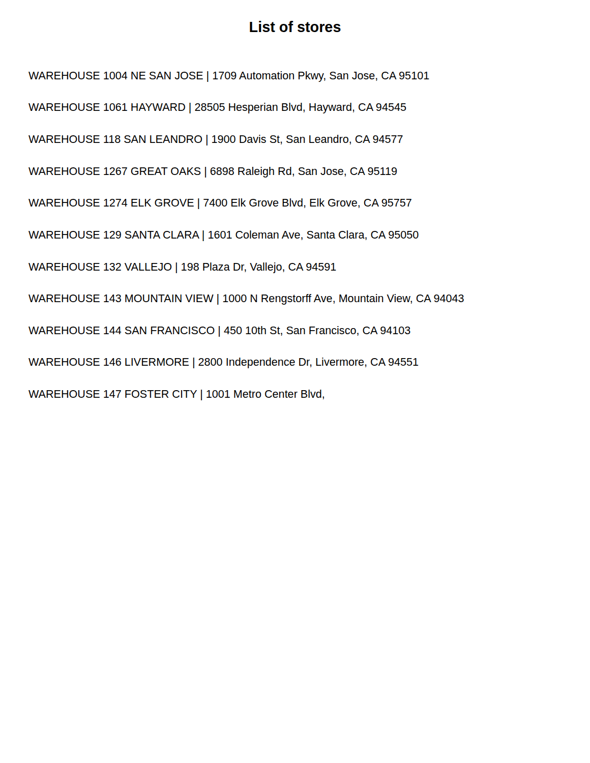List of stores
WAREHOUSE 1004 NE SAN JOSE | 1709 Automation Pkwy, San Jose, CA 95101
WAREHOUSE 1061 HAYWARD | 28505 Hesperian Blvd, Hayward, CA 94545
WAREHOUSE 118 SAN LEANDRO | 1900 Davis St, San Leandro, CA 94577
WAREHOUSE 1267 GREAT OAKS | 6898 Raleigh Rd, San Jose, CA 95119
WAREHOUSE 1274 ELK GROVE | 7400 Elk Grove Blvd, Elk Grove, CA 95757
WAREHOUSE 129 SANTA CLARA | 1601 Coleman Ave, Santa Clara, CA 95050
WAREHOUSE 132 VALLEJO | 198 Plaza Dr, Vallejo, CA 94591
WAREHOUSE 143 MOUNTAIN VIEW | 1000 N Rengstorff Ave, Mountain View, CA 94043
WAREHOUSE 144 SAN FRANCISCO | 450 10th St, San Francisco, CA 94103
WAREHOUSE 146 LIVERMORE | 2800 Independence Dr, Livermore, CA 94551
WAREHOUSE 147 FOSTER CITY | 1001 Metro Center Blvd,